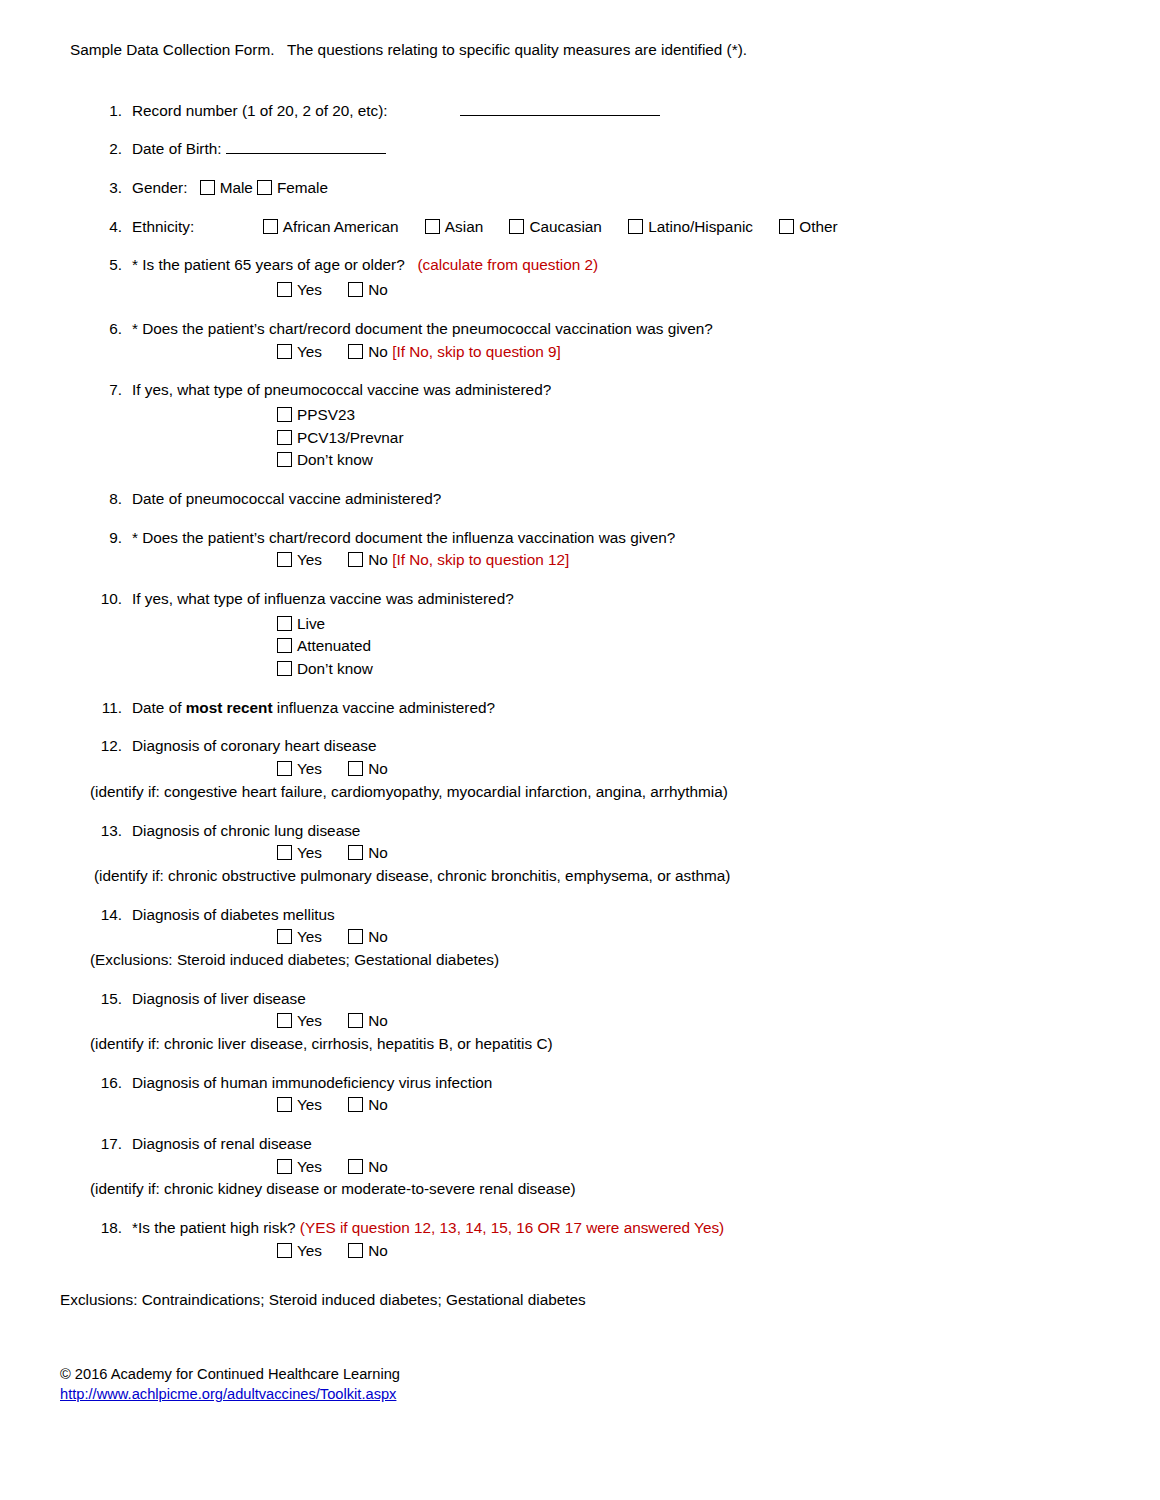Sample Data Collection Form. The questions relating to specific quality measures are identified (*).
Record number (1 of 20, 2 of 20, etc):
Date of Birth:
Gender: Male Female
Ethnicity: African American Asian Caucasian Latino/Hispanic Other
* Is the patient 65 years of age or older? (calculate from question 2)
Yes No
* Does the patient’s chart/record document the pneumococcal vaccination was given?
Yes No [If No, skip to question 9]
If yes, what type of pneumococcal vaccine was administered?
PPSV23
PCV13/Prevnar
Don’t know
Date of pneumococcal vaccine administered?
* Does the patient’s chart/record document the influenza vaccination was given?
Yes No [If No, skip to question 12]
If yes, what type of influenza vaccine was administered?
Live
Attenuated
Don’t know
Date of most recent influenza vaccine administered?
Diagnosis of coronary heart disease
Yes No
(identify if: congestive heart failure, cardiomyopathy, myocardial infarction, angina, arrhythmia)
Diagnosis of chronic lung disease
Yes No
(identify if: chronic obstructive pulmonary disease, chronic bronchitis, emphysema, or asthma)
Diagnosis of diabetes mellitus
Yes No
(Exclusions: Steroid induced diabetes; Gestational diabetes)
Diagnosis of liver disease
Yes No
(identify if: chronic liver disease, cirrhosis, hepatitis B, or hepatitis C)
Diagnosis of human immunodeficiency virus infection
Yes No
Diagnosis of renal disease
Yes No
(identify if: chronic kidney disease or moderate-to-severe renal disease)
*Is the patient high risk? (YES if question 12, 13, 14, 15, 16 OR 17 were answered Yes)
Yes No
Exclusions: Contraindications; Steroid induced diabetes; Gestational diabetes
© 2016 Academy for Continued Healthcare Learning
http://www.achlpicme.org/adultvaccines/Toolkit.aspx